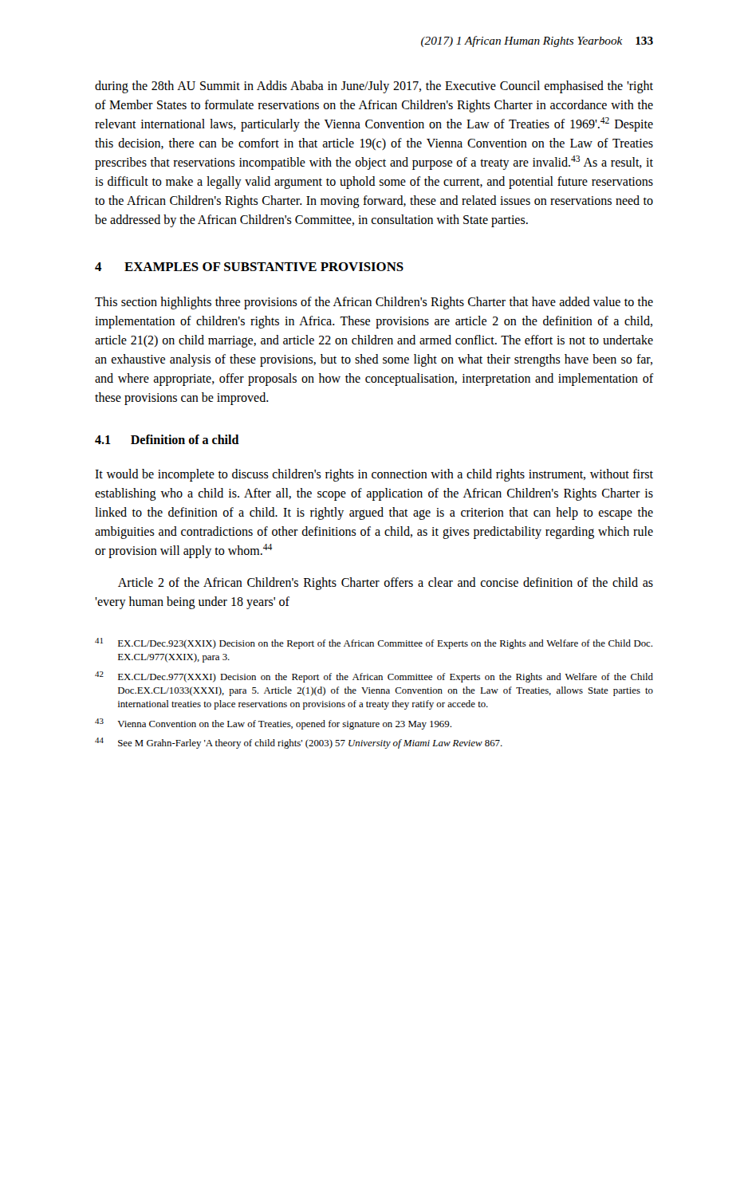(2017) 1 African Human Rights Yearbook 133
during the 28th AU Summit in Addis Ababa in June/July 2017, the Executive Council emphasised the 'right of Member States to formulate reservations on the African Children's Rights Charter in accordance with the relevant international laws, particularly the Vienna Convention on the Law of Treaties of 1969'.42 Despite this decision, there can be comfort in that article 19(c) of the Vienna Convention on the Law of Treaties prescribes that reservations incompatible with the object and purpose of a treaty are invalid.43 As a result, it is difficult to make a legally valid argument to uphold some of the current, and potential future reservations to the African Children's Rights Charter. In moving forward, these and related issues on reservations need to be addressed by the African Children's Committee, in consultation with State parties.
4 EXAMPLES OF SUBSTANTIVE PROVISIONS
This section highlights three provisions of the African Children's Rights Charter that have added value to the implementation of children's rights in Africa. These provisions are article 2 on the definition of a child, article 21(2) on child marriage, and article 22 on children and armed conflict. The effort is not to undertake an exhaustive analysis of these provisions, but to shed some light on what their strengths have been so far, and where appropriate, offer proposals on how the conceptualisation, interpretation and implementation of these provisions can be improved.
4.1 Definition of a child
It would be incomplete to discuss children's rights in connection with a child rights instrument, without first establishing who a child is. After all, the scope of application of the African Children's Rights Charter is linked to the definition of a child. It is rightly argued that age is a criterion that can help to escape the ambiguities and contradictions of other definitions of a child, as it gives predictability regarding which rule or provision will apply to whom.44
Article 2 of the African Children's Rights Charter offers a clear and concise definition of the child as 'every human being under 18 years' of
41 EX.CL/Dec.923(XXIX) Decision on the Report of the African Committee of Experts on the Rights and Welfare of the Child Doc. EX.CL/977(XXIX), para 3.
42 EX.CL/Dec.977(XXXI) Decision on the Report of the African Committee of Experts on the Rights and Welfare of the Child Doc.EX.CL/1033(XXXI), para 5. Article 2(1)(d) of the Vienna Convention on the Law of Treaties, allows State parties to international treaties to place reservations on provisions of a treaty they ratify or accede to.
43 Vienna Convention on the Law of Treaties, opened for signature on 23 May 1969.
44 See M Grahn-Farley 'A theory of child rights' (2003) 57 University of Miami Law Review 867.